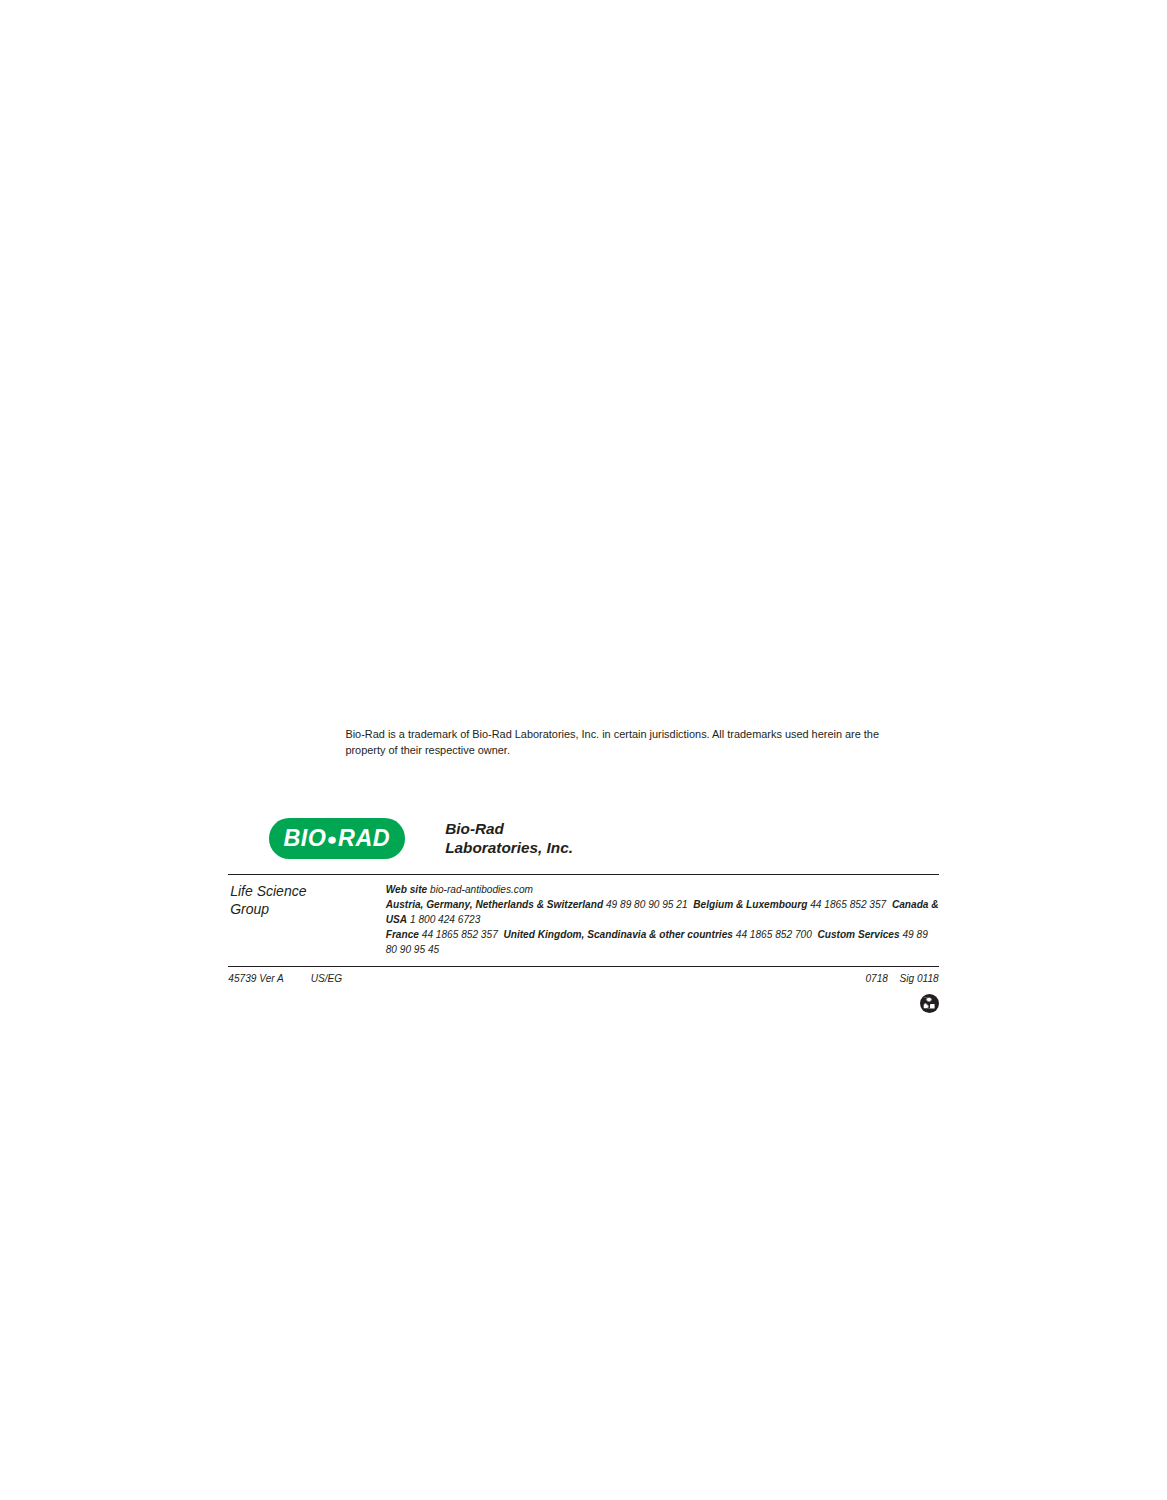Bio-Rad is a trademark of Bio-Rad Laboratories, Inc. in certain jurisdictions. All trademarks used herein are the property of their respective owner.
BIO●RAD
Bio-Rad
Laboratories, Inc.
Life Science
Group
Web site bio-rad-antibodies.com
Austria, Germany, Netherlands & Switzerland 49 89 80 90 95 21 Belgium & Luxembourg 44 1865 852 357 Canada & USA 1 800 424 6723
France 44 1865 852 357 United Kingdom, Scandinavia & other countries 44 1865 852 700 Custom Services 49 89 80 90 95 45
45739 Ver A US/EG
0718 Sig 0118